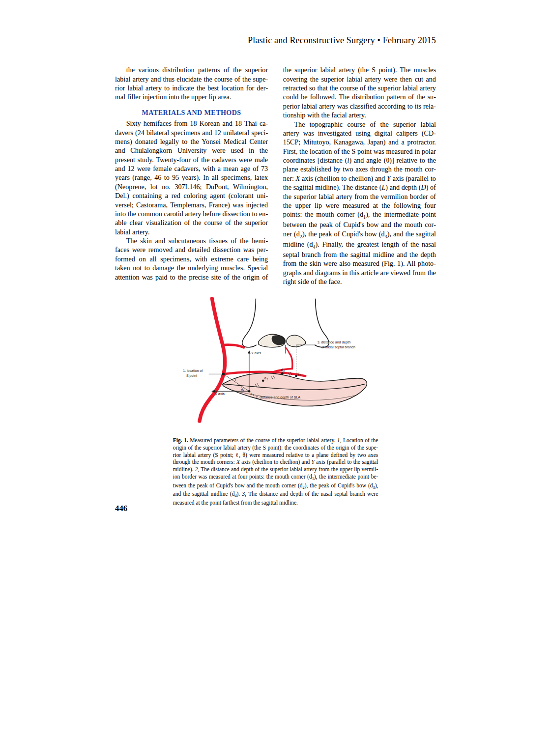Plastic and Reconstructive Surgery • February 2015
the various distribution patterns of the superior labial artery and thus elucidate the course of the superior labial artery to indicate the best location for dermal filler injection into the upper lip area.
MATERIALS AND METHODS
Sixty hemifaces from 18 Korean and 18 Thai cadavers (24 bilateral specimens and 12 unilateral specimens) donated legally to the Yonsei Medical Center and Chulalongkorn University were used in the present study. Twenty-four of the cadavers were male and 12 were female cadavers, with a mean age of 73 years (range, 46 to 95 years). In all specimens, latex (Neoprene, lot no. 307L146; DuPont, Wilmington, Del.) containing a red coloring agent (colorant universel; Castorama, Templemars, France) was injected into the common carotid artery before dissection to enable clear visualization of the course of the superior labial artery.
The skin and subcutaneous tissues of the hemifaces were removed and detailed dissection was performed on all specimens, with extreme care being taken not to damage the underlying muscles. Special attention was paid to the precise site of the origin of the superior labial artery (the S point). The muscles covering the superior labial artery were then cut and retracted so that the course of the superior labial artery could be followed. The distribution pattern of the superior labial artery was classified according to its relationship with the facial artery.
The topographic course of the superior labial artery was investigated using digital calipers (CD-15CP; Mitutoyo, Kanagawa, Japan) and a protractor. First, the location of the S point was measured in polar coordinates [distance (l) and angle (θ)] relative to the plane established by two axes through the mouth corner: X axis (cheilion to cheilion) and Y axis (parallel to the sagittal midline). The distance (L) and depth (D) of the superior labial artery from the vermilion border of the upper lip were measured at the following four points: the mouth corner (d1), the intermediate point between the peak of Cupid's bow and the mouth corner (d2), the peak of Cupid's bow (d3), and the sagittal midline (d4). Finally, the greatest length of the nasal septal branch from the sagittal midline and the depth from the skin were also measured (Fig. 1). All photographs and diagrams in this article are viewed from the right side of the face.
Y axis X axis ℓ θ d 1 d 2 d 3 d 4 1. location of S point 2. distance and depth of SLA 3. distance and depth of nasal septal branch
Fig. 1. Measured parameters of the course of the superior labial artery. 1, Location of the origin of the superior labial artery (the S point): the coordinates of the origin of the superior labial artery (S point; ℓ, θ) were measured relative to a plane defined by two axes through the mouth corners: X axis (cheilion to cheilion) and Y axis (parallel to the sagittal midline). 2, The distance and depth of the superior labial artery from the upper lip vermilion border was measured at four points: the mouth corner (d1), the intermediate point between the peak of Cupid's bow and the mouth corner (d2), the peak of Cupid's bow (d3), and the sagittal midline (d4). 3, The distance and depth of the nasal septal branch were measured at the point farthest from the sagittal midline.
446